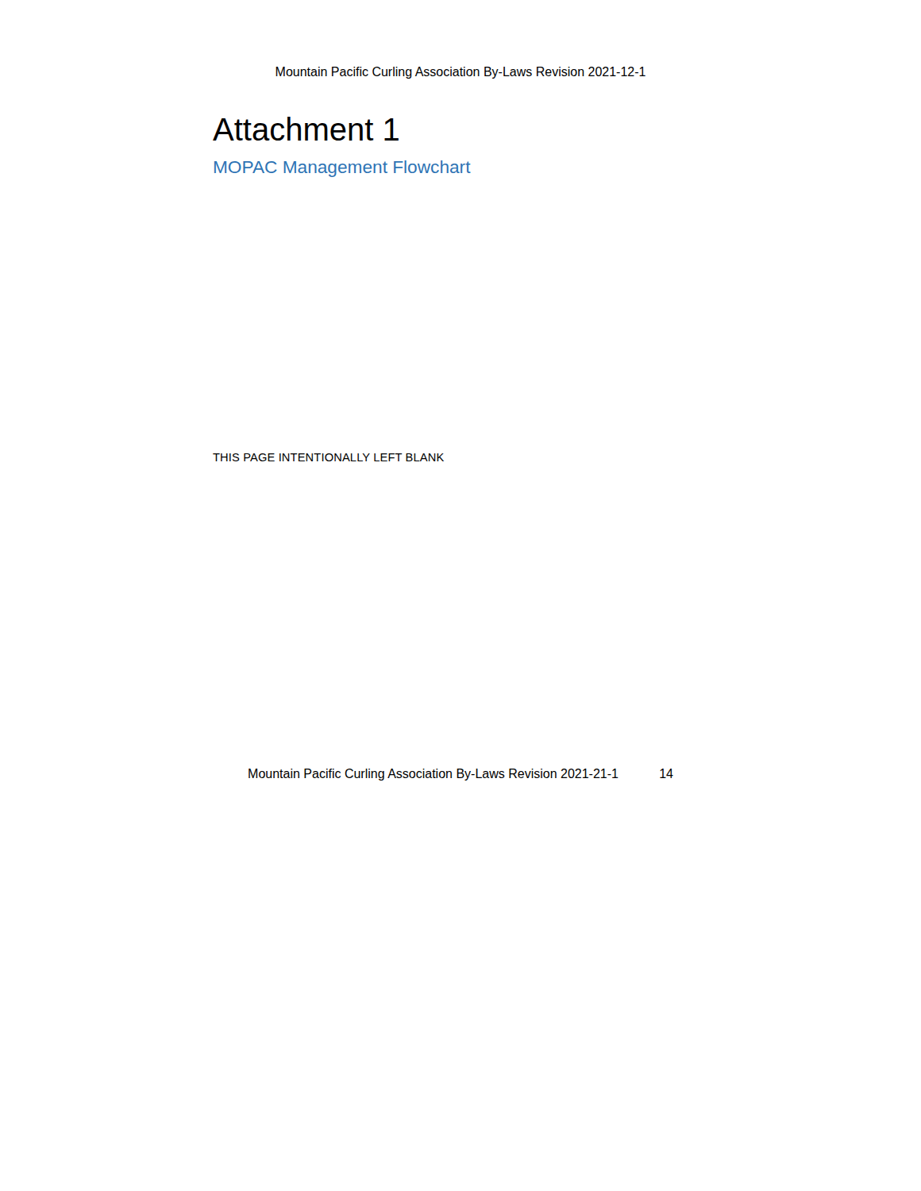Mountain Pacific Curling Association By-Laws Revision 2021-12-1
Attachment 1
MOPAC Management Flowchart
THIS PAGE INTENTIONALLY LEFT BLANK
Mountain Pacific Curling Association By-Laws Revision 2021-21-1 14